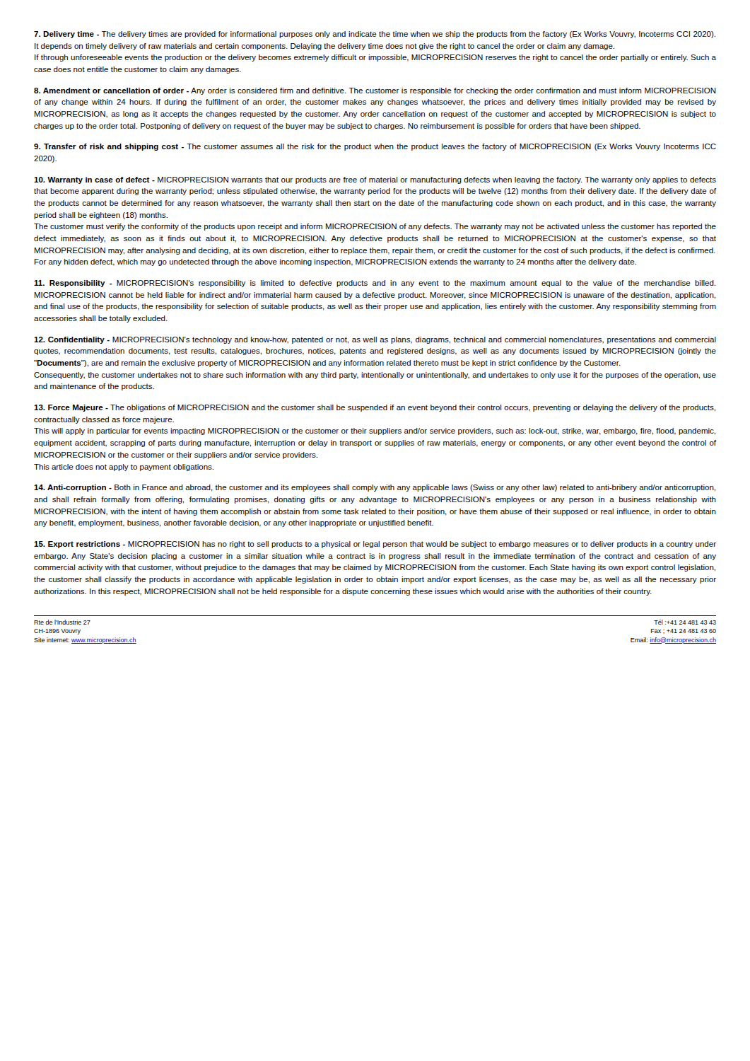7. Delivery time - The delivery times are provided for informational purposes only and indicate the time when we ship the products from the factory (Ex Works Vouvry, Incoterms CCI 2020). It depends on timely delivery of raw materials and certain components. Delaying the delivery time does not give the right to cancel the order or claim any damage.
If through unforeseeable events the production or the delivery becomes extremely difficult or impossible, MICROPRECISION reserves the right to cancel the order partially or entirely. Such a case does not entitle the customer to claim any damages.
8. Amendment or cancellation of order - Any order is considered firm and definitive. The customer is responsible for checking the order confirmation and must inform MICROPRECISION of any change within 24 hours. If during the fulfilment of an order, the customer makes any changes whatsoever, the prices and delivery times initially provided may be revised by MICROPRECISION, as long as it accepts the changes requested by the customer. Any order cancellation on request of the customer and accepted by MICROPRECISION is subject to charges up to the order total. Postponing of delivery on request of the buyer may be subject to charges. No reimbursement is possible for orders that have been shipped.
9. Transfer of risk and shipping cost - The customer assumes all the risk for the product when the product leaves the factory of MICROPRECISION (Ex Works Vouvry Incoterms ICC 2020).
10. Warranty in case of defect - MICROPRECISION warrants that our products are free of material or manufacturing defects when leaving the factory. The warranty only applies to defects that become apparent during the warranty period; unless stipulated otherwise, the warranty period for the products will be twelve (12) months from their delivery date. If the delivery date of the products cannot be determined for any reason whatsoever, the warranty shall then start on the date of the manufacturing code shown on each product, and in this case, the warranty period shall be eighteen (18) months.
The customer must verify the conformity of the products upon receipt and inform MICROPRECISION of any defects. The warranty may not be activated unless the customer has reported the defect immediately, as soon as it finds out about it, to MICROPRECISION. Any defective products shall be returned to MICROPRECISION at the customer's expense, so that MICROPRECISION may, after analysing and deciding, at its own discretion, either to replace them, repair them, or credit the customer for the cost of such products, if the defect is confirmed.
For any hidden defect, which may go undetected through the above incoming inspection, MICROPRECISION extends the warranty to 24 months after the delivery date.
11. Responsibility - MICROPRECISION's responsibility is limited to defective products and in any event to the maximum amount equal to the value of the merchandise billed. MICROPRECISION cannot be held liable for indirect and/or immaterial harm caused by a defective product. Moreover, since MICROPRECISION is unaware of the destination, application, and final use of the products, the responsibility for selection of suitable products, as well as their proper use and application, lies entirely with the customer. Any responsibility stemming from accessories shall be totally excluded.
12. Confidentiality - MICROPRECISION's technology and know-how, patented or not, as well as plans, diagrams, technical and commercial nomenclatures, presentations and commercial quotes, recommendation documents, test results, catalogues, brochures, notices, patents and registered designs, as well as any documents issued by MICROPRECISION (jointly the "Documents"), are and remain the exclusive property of MICROPRECISION and any information related thereto must be kept in strict confidence by the Customer.
Consequently, the customer undertakes not to share such information with any third party, intentionally or unintentionally, and undertakes to only use it for the purposes of the operation, use and maintenance of the products.
13. Force Majeure - The obligations of MICROPRECISION and the customer shall be suspended if an event beyond their control occurs, preventing or delaying the delivery of the products, contractually classed as force majeure.
This will apply in particular for events impacting MICROPRECISION or the customer or their suppliers and/or service providers, such as: lock-out, strike, war, embargo, fire, flood, pandemic, equipment accident, scrapping of parts during manufacture, interruption or delay in transport or supplies of raw materials, energy or components, or any other event beyond the control of MICROPRECISION or the customer or their suppliers and/or service providers.
This article does not apply to payment obligations.
14. Anti-corruption - Both in France and abroad, the customer and its employees shall comply with any applicable laws (Swiss or any other law) related to anti-bribery and/or anticorruption, and shall refrain formally from offering, formulating promises, donating gifts or any advantage to MICROPRECISION's employees or any person in a business relationship with MICROPRECISION, with the intent of having them accomplish or abstain from some task related to their position, or have them abuse of their supposed or real influence, in order to obtain any benefit, employment, business, another favorable decision, or any other inappropriate or unjustified benefit.
15. Export restrictions - MICROPRECISION has no right to sell products to a physical or legal person that would be subject to embargo measures or to deliver products in a country under embargo. Any State's decision placing a customer in a similar situation while a contract is in progress shall result in the immediate termination of the contract and cessation of any commercial activity with that customer, without prejudice to the damages that may be claimed by MICROPRECISION from the customer. Each State having its own export control legislation, the customer shall classify the products in accordance with applicable legislation in order to obtain import and/or export licenses, as the case may be, as well as all the necessary prior authorizations. In this respect, MICROPRECISION shall not be held responsible for a dispute concerning these issues which would arise with the authorities of their country.
Rte de l'Industrie 27
CH-1896 Vouvry
Site internet: www.microprecision.ch
Tél :+41 24 481 43 43
Fax ; +41 24 481 43 60
Email: info@microprecision.ch